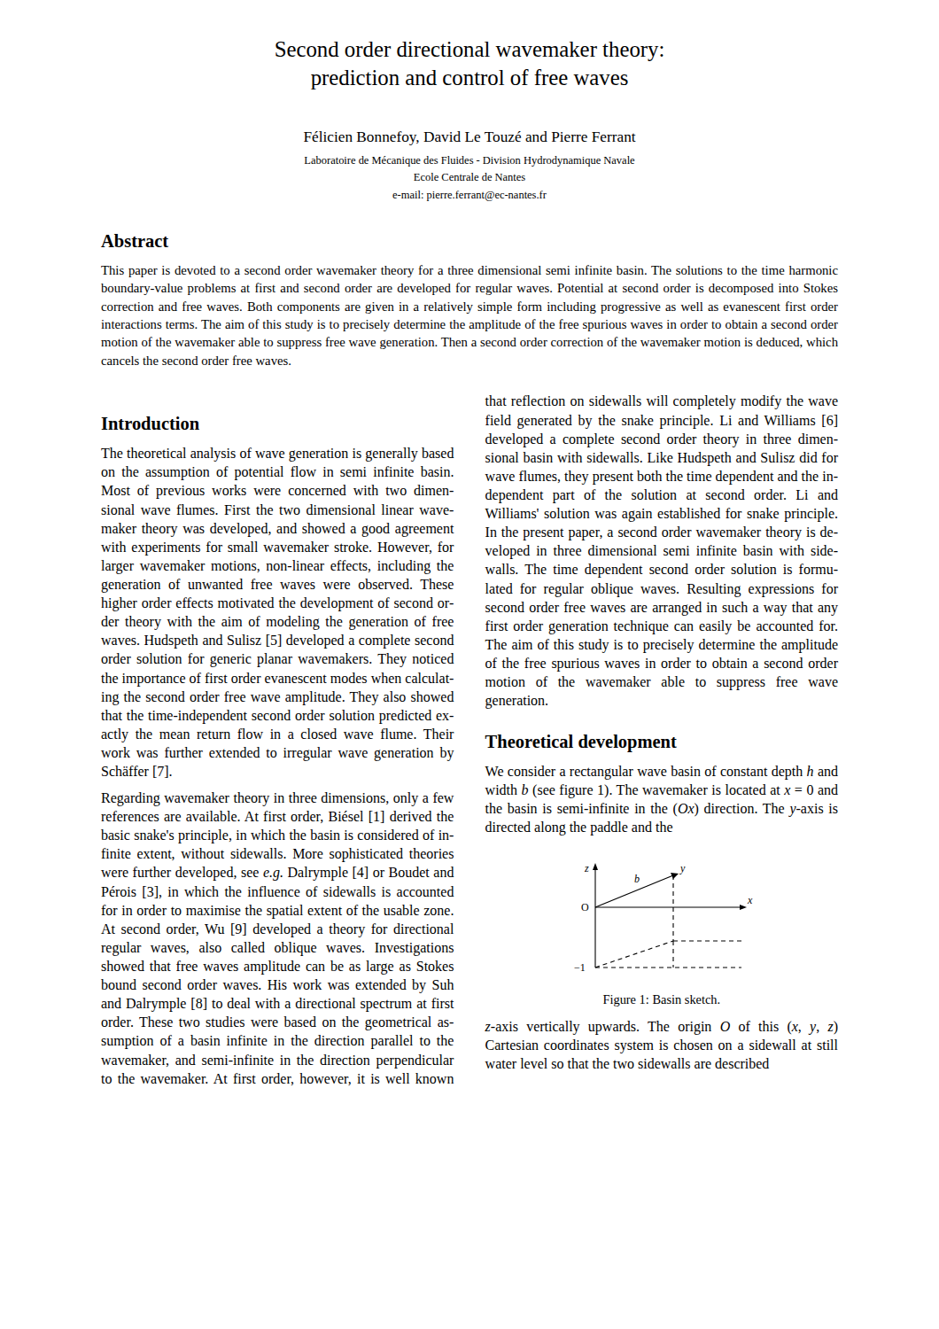Second order directional wavemaker theory:
prediction and control of free waves
Félicien Bonnefoy, David Le Touzé and Pierre Ferrant
Laboratoire de Mécanique des Fluides - Division Hydrodynamique Navale
Ecole Centrale de Nantes
e-mail: pierre.ferrant@ec-nantes.fr
Abstract
This paper is devoted to a second order wavemaker theory for a three dimensional semi infinite basin. The solutions to the time harmonic boundary-value problems at first and second order are developed for regular waves. Potential at second order is decomposed into Stokes correction and free waves. Both components are given in a relatively simple form including progressive as well as evanescent first order interactions terms. The aim of this study is to precisely determine the amplitude of the free spurious waves in order to obtain a second order motion of the wavemaker able to suppress free wave generation. Then a second order correction of the wavemaker motion is deduced, which cancels the second order free waves.
Introduction
The theoretical analysis of wave generation is generally based on the assumption of potential flow in semi infinite basin. Most of previous works were concerned with two dimensional wave flumes. First the two dimensional linear wavemaker theory was developed, and showed a good agreement with experiments for small wavemaker stroke. However, for larger wavemaker motions, non-linear effects, including the generation of unwanted free waves were observed. These higher order effects motivated the development of second order theory with the aim of modeling the generation of free waves. Hudspeth and Sulisz [5] developed a complete second order solution for generic planar wavemakers. They noticed the importance of first order evanescent modes when calculating the second order free wave amplitude. They also showed that the time-independent second order solution predicted exactly the mean return flow in a closed wave flume. Their work was further extended to irregular wave generation by Schäffer [7].
Regarding wavemaker theory in three dimensions, only a few references are available. At first order, Biésel [1] derived the basic snake's principle, in which the basin is considered of infinite extent, without sidewalls. More sophisticated theories were further developed, see e.g. Dalrymple [4] or Boudet and Pérois [3], in which the influence of sidewalls is accounted for in order to maximise the spatial extent of the usable zone. At second order, Wu [9] developed a theory for directional regular waves, also called oblique waves. Investigations showed that free waves amplitude can be as large as Stokes bound second order waves. His work was extended by Suh and Dalrymple [8] to deal with a directional spectrum at first order. These two studies were based on the geometrical assumption of a basin infinite in the direction parallel to the wavemaker, and semi-infinite in the direction perpendicular to the wavemaker. At first order, however, it is well known that reflection on sidewalls will completely modify the wave field generated by the snake principle. Li and Williams [6] developed a complete second order theory in three dimensional basin with sidewalls. Like Hudspeth and Sulisz did for wave flumes, they present both the time dependent and the independent part of the solution at second order. Li and Williams' solution was again established for snake principle. In the present paper, a second order wavemaker theory is developed in three dimensional semi infinite basin with sidewalls. The time dependent second order solution is formulated for regular oblique waves. Resulting expressions for second order free waves are arranged in such a way that any first order generation technique can easily be accounted for. The aim of this study is to precisely determine the amplitude of the free spurious waves in order to obtain a second order motion of the wavemaker able to suppress free wave generation.
Theoretical development
We consider a rectangular wave basin of constant depth h and width b (see figure 1). The wavemaker is located at x = 0 and the basin is semi-infinite in the (Ox) direction. The y-axis is directed along the paddle and the
z x y b O −1
Figure 1: Basin sketch.
z-axis vertically upwards. The origin O of this (x, y, z) Cartesian coordinates system is chosen on a sidewall at still water level so that the two sidewalls are described